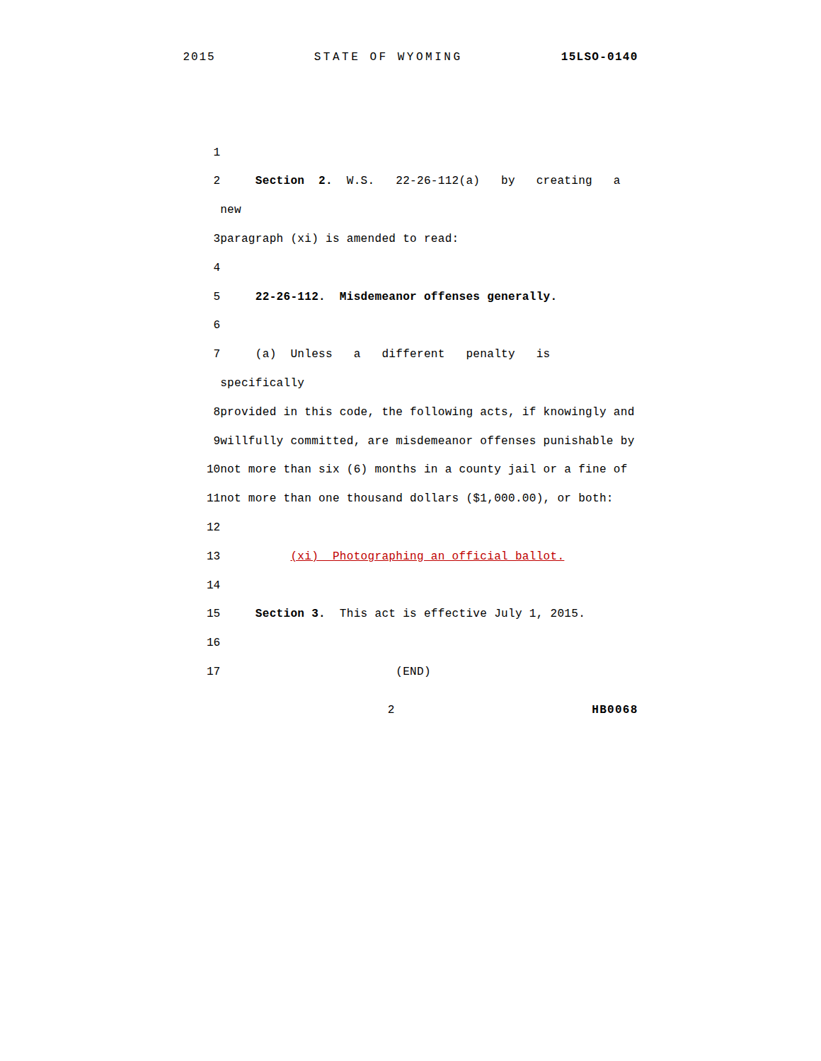2015 STATE OF WYOMING 15LSO-0140
| 1 | |
| 2 | Section 2. W.S. 22-26-112(a) by creating a new |
| 3 | paragraph (xi) is amended to read: |
| 4 | |
| 5 | 22-26-112. Misdemeanor offenses generally. |
| 6 | |
| 7 | (a) Unless a different penalty is specifically |
| 8 | provided in this code, the following acts, if knowingly and |
| 9 | willfully committed, are misdemeanor offenses punishable by |
| 10 | not more than six (6) months in a county jail or a fine of |
| 11 | not more than one thousand dollars ($1,000.00), or both: |
| 12 | |
| 13 | (xi) Photographing an official ballot. |
| 14 | |
| 15 | Section 3. This act is effective July 1, 2015. |
| 16 | |
| 17 | (END) |
2 HB0068